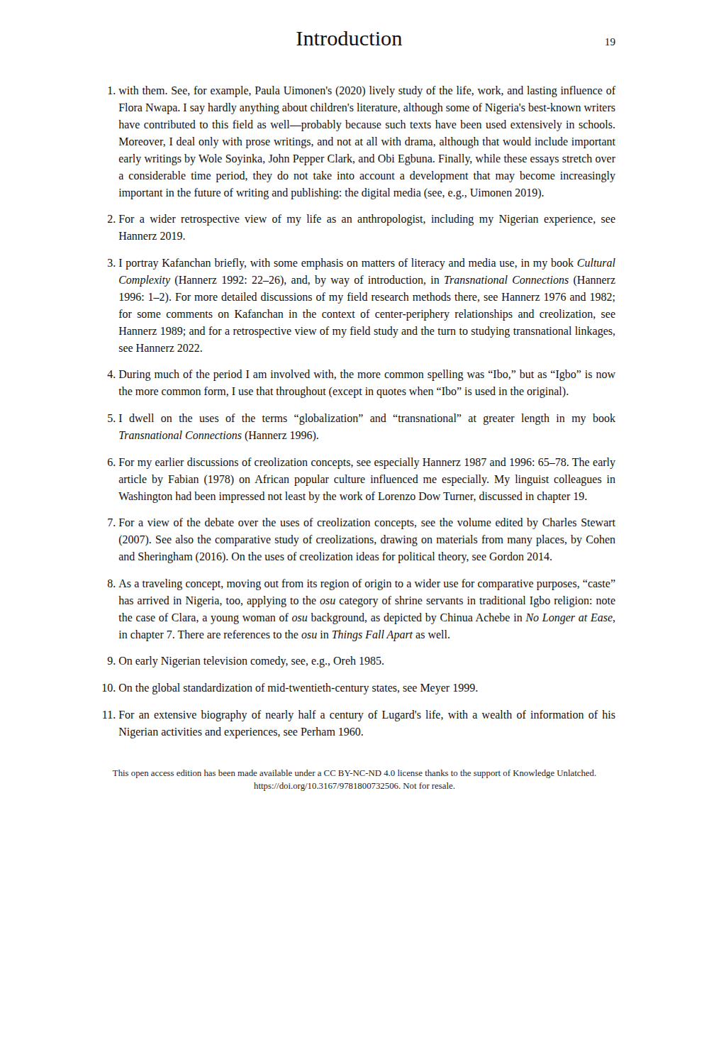Introduction
19
with them. See, for example, Paula Uimonen's (2020) lively study of the life, work, and lasting influence of Flora Nwapa. I say hardly anything about children's literature, although some of Nigeria's best-known writers have contributed to this field as well—probably because such texts have been used extensively in schools. Moreover, I deal only with prose writings, and not at all with drama, although that would include important early writings by Wole Soyinka, John Pepper Clark, and Obi Egbuna. Finally, while these essays stretch over a considerable time period, they do not take into account a development that may become increasingly important in the future of writing and publishing: the digital media (see, e.g., Uimonen 2019).
For a wider retrospective view of my life as an anthropologist, including my Nigerian experience, see Hannerz 2019.
I portray Kafanchan briefly, with some emphasis on matters of literacy and media use, in my book Cultural Complexity (Hannerz 1992: 22–26), and, by way of introduction, in Transnational Connections (Hannerz 1996: 1–2). For more detailed discussions of my field research methods there, see Hannerz 1976 and 1982; for some comments on Kafanchan in the context of center-periphery relationships and creolization, see Hannerz 1989; and for a retrospective view of my field study and the turn to studying transnational linkages, see Hannerz 2022.
During much of the period I am involved with, the more common spelling was “Ibo,” but as “Igbo” is now the more common form, I use that throughout (except in quotes when “Ibo” is used in the original).
I dwell on the uses of the terms “globalization” and “transnational” at greater length in my book Transnational Connections (Hannerz 1996).
For my earlier discussions of creolization concepts, see especially Hannerz 1987 and 1996: 65–78. The early article by Fabian (1978) on African popular culture influenced me especially. My linguist colleagues in Washington had been impressed not least by the work of Lorenzo Dow Turner, discussed in chapter 19.
For a view of the debate over the uses of creolization concepts, see the volume edited by Charles Stewart (2007). See also the comparative study of creolizations, drawing on materials from many places, by Cohen and Sheringham (2016). On the uses of creolization ideas for political theory, see Gordon 2014.
As a traveling concept, moving out from its region of origin to a wider use for comparative purposes, “caste” has arrived in Nigeria, too, applying to the osu category of shrine servants in traditional Igbo religion: note the case of Clara, a young woman of osu background, as depicted by Chinua Achebe in No Longer at Ease, in chapter 7. There are references to the osu in Things Fall Apart as well.
On early Nigerian television comedy, see, e.g., Oreh 1985.
On the global standardization of mid-twentieth-century states, see Meyer 1999.
For an extensive biography of nearly half a century of Lugard's life, with a wealth of information of his Nigerian activities and experiences, see Perham 1960.
This open access edition has been made available under a CC BY-NC-ND 4.0 license thanks to the support of Knowledge Unlatched. https://doi.org/10.3167/9781800732506. Not for resale.